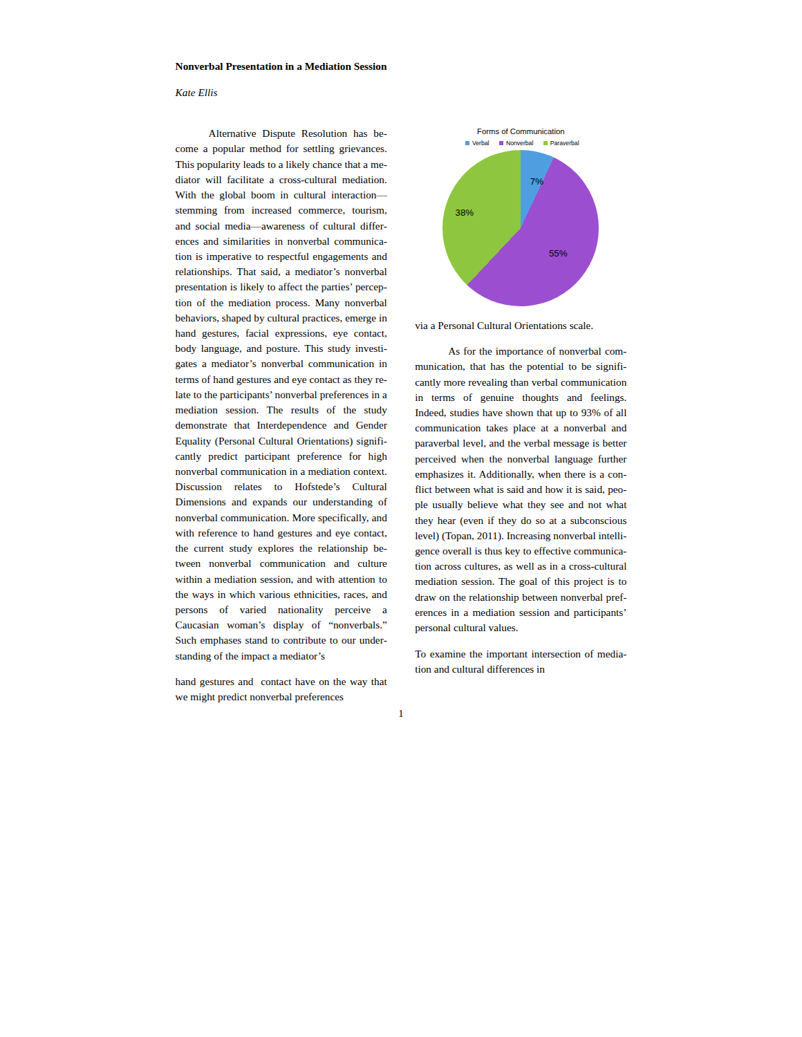Nonverbal Presentation in a Mediation Session
Kate Ellis
Alternative Dispute Resolution has become a popular method for settling grievances. This popularity leads to a likely chance that a mediator will facilitate a cross-cultural mediation. With the global boom in cultural interaction—stemming from increased commerce, tourism, and social media—awareness of cultural differences and similarities in nonverbal communication is imperative to respectful engagements and relationships. That said, a mediator’s nonverbal presentation is likely to affect the parties’ perception of the mediation process. Many nonverbal behaviors, shaped by cultural practices, emerge in hand gestures, facial expressions, eye contact, body language, and posture. This study investigates a mediator’s nonverbal communication in terms of hand gestures and eye contact as they relate to the participants’ nonverbal preferences in a mediation session. The results of the study demonstrate that Interdependence and Gender Equality (Personal Cultural Orientations) significantly predict participant preference for high nonverbal communication in a mediation context. Discussion relates to Hofstede’s Cultural Dimensions and expands our understanding of nonverbal communication. More specifically, and with reference to hand gestures and eye contact, the current study explores the relationship between nonverbal communication and culture within a mediation session, and with attention to the ways in which various ethnicities, races, and persons of varied nationality perceive a Caucasian woman’s display of “nonverbals.” Such emphases stand to contribute to our understanding of the impact a mediator’s
hand gestures and contact have on the way that we might predict nonverbal preferences
Forms of Communication
Verbal Nonverbal Paraverbal
7%
55%
38%
via a Personal Cultural Orientations scale.
As for the importance of nonverbal communication, that has the potential to be significantly more revealing than verbal communication in terms of genuine thoughts and feelings. Indeed, studies have shown that up to 93% of all communication takes place at a nonverbal and paraverbal level, and the verbal message is better perceived when the nonverbal language further emphasizes it. Additionally, when there is a conflict between what is said and how it is said, people usually believe what they see and not what they hear (even if they do so at a subconscious level) (Topan, 2011). Increasing nonverbal intelligence overall is thus key to effective communication across cultures, as well as in a cross-cultural mediation session. The goal of this project is to draw on the relationship between nonverbal preferences in a mediation session and participants’ personal cultural values.
To examine the important intersection of mediation and cultural differences in
1